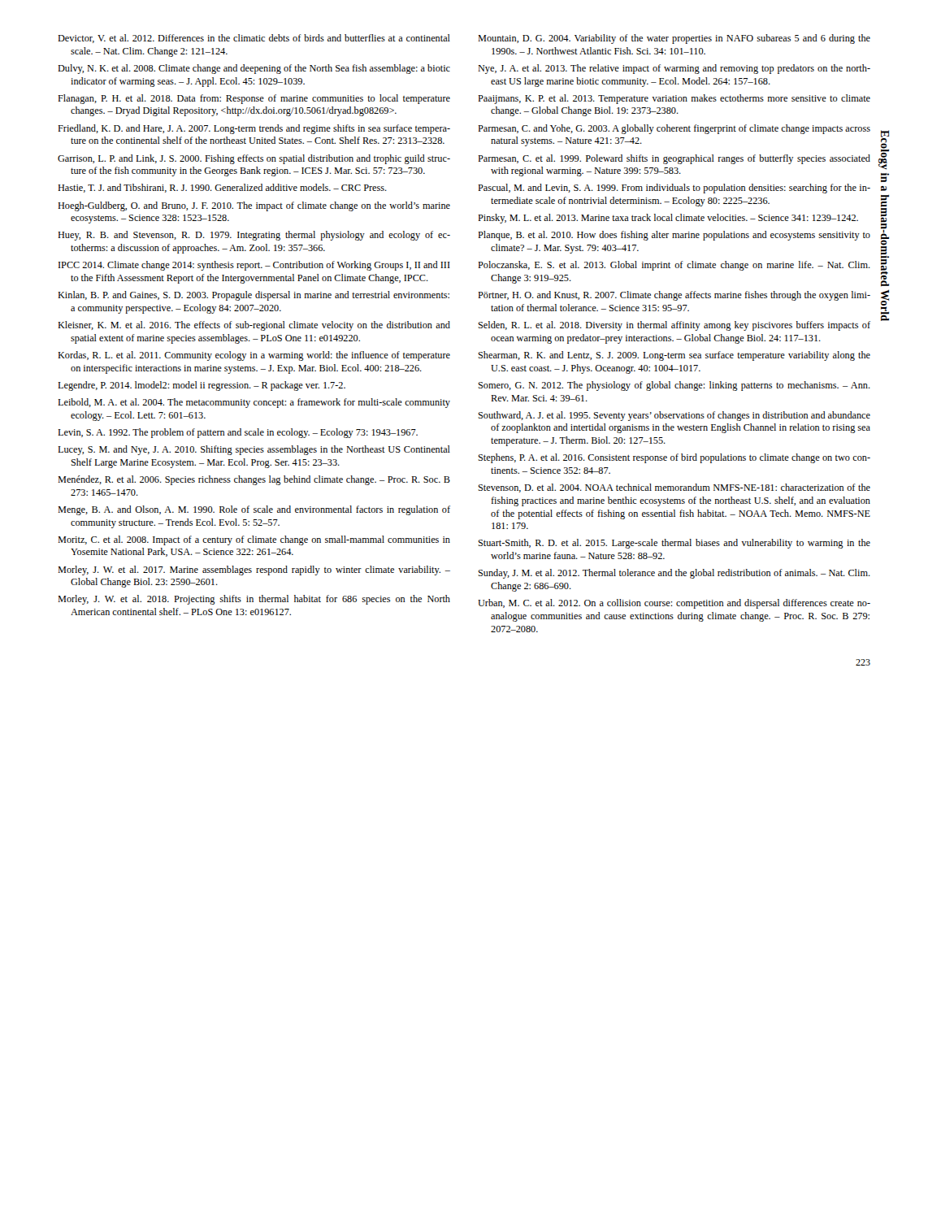Ecology in a human-dominated World
Devictor, V. et al. 2012. Differences in the climatic debts of birds and butterflies at a continental scale. – Nat. Clim. Change 2: 121–124.
Dulvy, N. K. et al. 2008. Climate change and deepening of the North Sea fish assemblage: a biotic indicator of warming seas. – J. Appl. Ecol. 45: 1029–1039.
Flanagan, P. H. et al. 2018. Data from: Response of marine communities to local temperature changes. – Dryad Digital Repository, <http://dx.doi.org/10.5061/dryad.bg08269>.
Friedland, K. D. and Hare, J. A. 2007. Long-term trends and regime shifts in sea surface temperature on the continental shelf of the northeast United States. – Cont. Shelf Res. 27: 2313–2328.
Garrison, L. P. and Link, J. S. 2000. Fishing effects on spatial distribution and trophic guild structure of the fish community in the Georges Bank region. – ICES J. Mar. Sci. 57: 723–730.
Hastie, T. J. and Tibshirani, R. J. 1990. Generalized additive models. – CRC Press.
Hoegh-Guldberg, O. and Bruno, J. F. 2010. The impact of climate change on the world’s marine ecosystems. – Science 328: 1523–1528.
Huey, R. B. and Stevenson, R. D. 1979. Integrating thermal physiology and ecology of ectotherms: a discussion of approaches. – Am. Zool. 19: 357–366.
IPCC 2014. Climate change 2014: synthesis report. – Contribution of Working Groups I, II and III to the Fifth Assessment Report of the Intergovernmental Panel on Climate Change, IPCC.
Kinlan, B. P. and Gaines, S. D. 2003. Propagule dispersal in marine and terrestrial environments: a community perspective. – Ecology 84: 2007–2020.
Kleisner, K. M. et al. 2016. The effects of sub-regional climate velocity on the distribution and spatial extent of marine species assemblages. – PLoS One 11: e0149220.
Kordas, R. L. et al. 2011. Community ecology in a warming world: the influence of temperature on interspecific interactions in marine systems. – J. Exp. Mar. Biol. Ecol. 400: 218–226.
Legendre, P. 2014. lmodel2: model ii regression. – R package ver. 1.7-2.
Leibold, M. A. et al. 2004. The metacommunity concept: a framework for multi-scale community ecology. – Ecol. Lett. 7: 601–613.
Levin, S. A. 1992. The problem of pattern and scale in ecology. – Ecology 73: 1943–1967.
Lucey, S. M. and Nye, J. A. 2010. Shifting species assemblages in the Northeast US Continental Shelf Large Marine Ecosystem. – Mar. Ecol. Prog. Ser. 415: 23–33.
Menéndez, R. et al. 2006. Species richness changes lag behind climate change. – Proc. R. Soc. B 273: 1465–1470.
Menge, B. A. and Olson, A. M. 1990. Role of scale and environmental factors in regulation of community structure. – Trends Ecol. Evol. 5: 52–57.
Moritz, C. et al. 2008. Impact of a century of climate change on small-mammal communities in Yosemite National Park, USA. – Science 322: 261–264.
Morley, J. W. et al. 2017. Marine assemblages respond rapidly to winter climate variability. – Global Change Biol. 23: 2590–2601.
Morley, J. W. et al. 2018. Projecting shifts in thermal habitat for 686 species on the North American continental shelf. – PLoS One 13: e0196127.
Mountain, D. G. 2004. Variability of the water properties in NAFO subareas 5 and 6 during the 1990s. – J. Northwest Atlantic Fish. Sci. 34: 101–110.
Nye, J. A. et al. 2013. The relative impact of warming and removing top predators on the northeast US large marine biotic community. – Ecol. Model. 264: 157–168.
Paaijmans, K. P. et al. 2013. Temperature variation makes ectotherms more sensitive to climate change. – Global Change Biol. 19: 2373–2380.
Parmesan, C. and Yohe, G. 2003. A globally coherent fingerprint of climate change impacts across natural systems. – Nature 421: 37–42.
Parmesan, C. et al. 1999. Poleward shifts in geographical ranges of butterfly species associated with regional warming. – Nature 399: 579–583.
Pascual, M. and Levin, S. A. 1999. From individuals to population densities: searching for the intermediate scale of nontrivial determinism. – Ecology 80: 2225–2236.
Pinsky, M. L. et al. 2013. Marine taxa track local climate velocities. – Science 341: 1239–1242.
Planque, B. et al. 2010. How does fishing alter marine populations and ecosystems sensitivity to climate? – J. Mar. Syst. 79: 403–417.
Poloczanska, E. S. et al. 2013. Global imprint of climate change on marine life. – Nat. Clim. Change 3: 919–925.
Pörtner, H. O. and Knust, R. 2007. Climate change affects marine fishes through the oxygen limitation of thermal tolerance. – Science 315: 95–97.
Selden, R. L. et al. 2018. Diversity in thermal affinity among key piscivores buffers impacts of ocean warming on predator–prey interactions. – Global Change Biol. 24: 117–131.
Shearman, R. K. and Lentz, S. J. 2009. Long-term sea surface temperature variability along the U.S. east coast. – J. Phys. Oceanogr. 40: 1004–1017.
Somero, G. N. 2012. The physiology of global change: linking patterns to mechanisms. – Ann. Rev. Mar. Sci. 4: 39–61.
Southward, A. J. et al. 1995. Seventy years’ observations of changes in distribution and abundance of zooplankton and intertidal organisms in the western English Channel in relation to rising sea temperature. – J. Therm. Biol. 20: 127–155.
Stephens, P. A. et al. 2016. Consistent response of bird populations to climate change on two continents. – Science 352: 84–87.
Stevenson, D. et al. 2004. NOAA technical memorandum NMFS-NE-181: characterization of the fishing practices and marine benthic ecosystems of the northeast U.S. shelf, and an evaluation of the potential effects of fishing on essential fish habitat. – NOAA Tech. Memo. NMFS-NE 181: 179.
Stuart-Smith, R. D. et al. 2015. Large-scale thermal biases and vulnerability to warming in the world’s marine fauna. – Nature 528: 88–92.
Sunday, J. M. et al. 2012. Thermal tolerance and the global redistribution of animals. – Nat. Clim. Change 2: 686–690.
Urban, M. C. et al. 2012. On a collision course: competition and dispersal differences create no-analogue communities and cause extinctions during climate change. – Proc. R. Soc. B 279: 2072–2080.
223